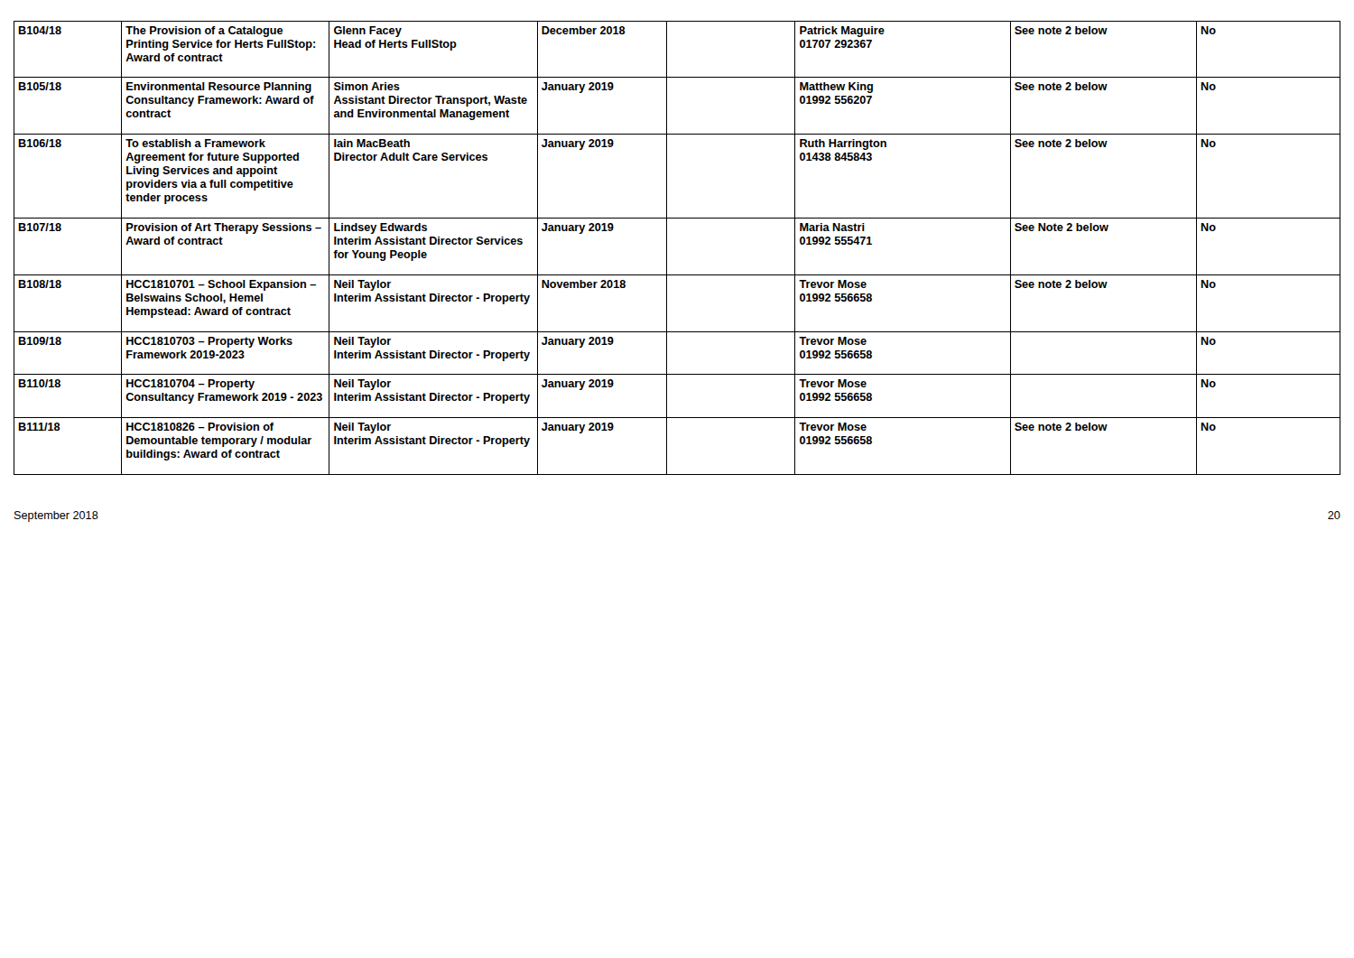| B104/18 | The Provision of a Catalogue Printing Service for Herts FullStop: Award of contract | Glenn Facey Head of Herts FullStop | December 2018 | | Patrick Maguire 01707 292367 | See note 2 below | No |
| B105/18 | Environmental Resource Planning Consultancy Framework: Award of contract | Simon Aries Assistant Director Transport, Waste and Environmental Management | January 2019 | | Matthew King 01992 556207 | See note 2 below | No |
| B106/18 | To establish a Framework Agreement for future Supported Living Services and appoint providers via a full competitive tender process | Iain MacBeath Director Adult Care Services | January 2019 | | Ruth Harrington 01438 845843 | See note 2 below | No |
| B107/18 | Provision of Art Therapy Sessions – Award of contract | Lindsey Edwards Interim Assistant Director Services for Young People | January 2019 | | Maria Nastri 01992 555471 | See Note 2 below | No |
| B108/18 | HCC1810701 – School Expansion – Belswains School, Hemel Hempstead: Award of contract | Neil Taylor Interim Assistant Director - Property | November 2018 | | Trevor Mose 01992 556658 | See note 2 below | No |
| B109/18 | HCC1810703 – Property Works Framework 2019-2023 | Neil Taylor Interim Assistant Director - Property | January 2019 | | Trevor Mose 01992 556658 | | No |
| B110/18 | HCC1810704 – Property Consultancy Framework 2019 - 2023 | Neil Taylor Interim Assistant Director - Property | January 2019 | | Trevor Mose 01992 556658 | | No |
| B111/18 | HCC1810826 – Provision of Demountable temporary / modular buildings: Award of contract | Neil Taylor Interim Assistant Director - Property | January 2019 | | Trevor Mose 01992 556658 | See note 2 below | No |
September 2018
20